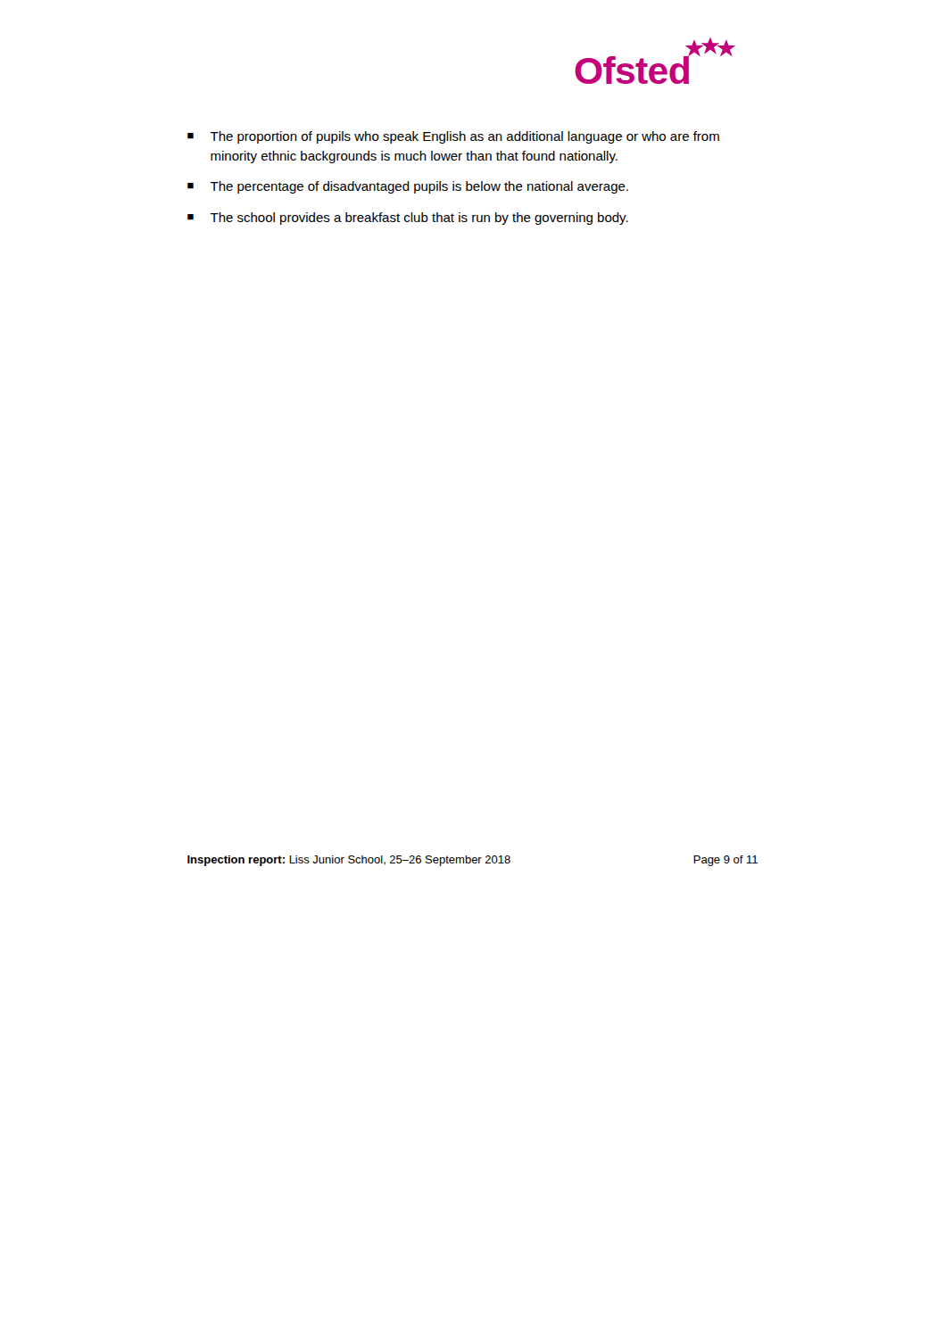Ofsted
The proportion of pupils who speak English as an additional language or who are from minority ethnic backgrounds is much lower than that found nationally.
The percentage of disadvantaged pupils is below the national average.
The school provides a breakfast club that is run by the governing body.
Inspection report: Liss Junior School, 25–26 September 2018
Page 9 of 11